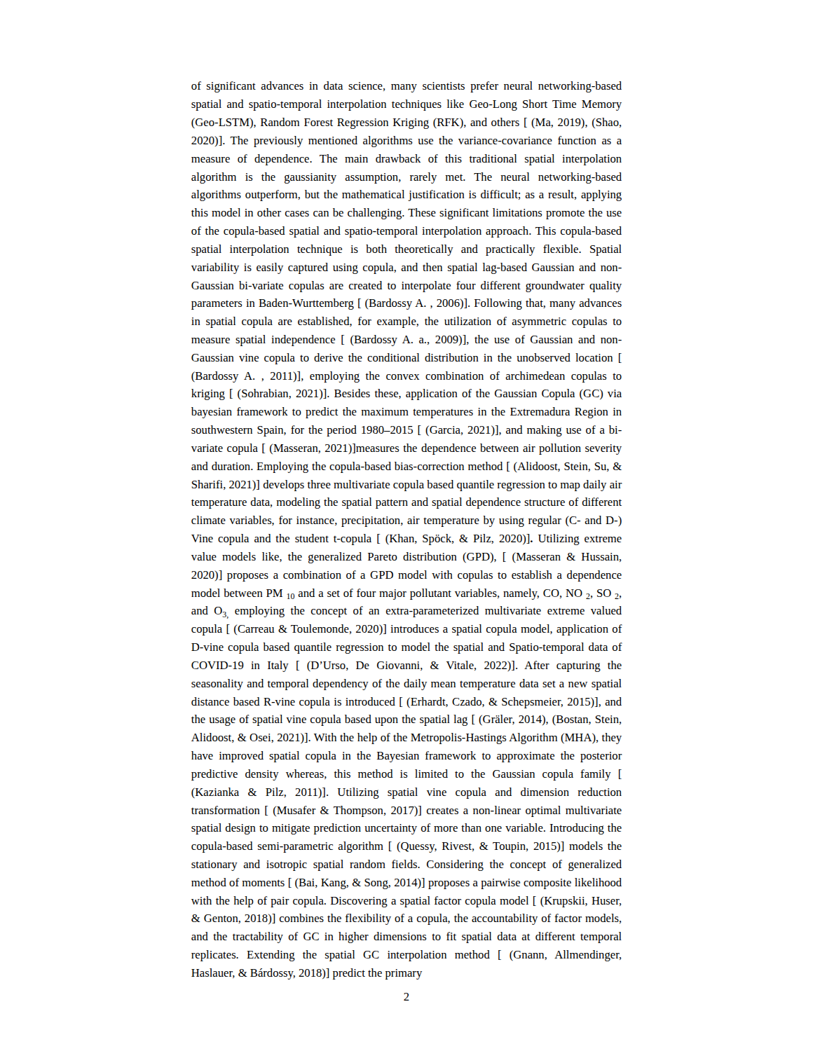of significant advances in data science, many scientists prefer neural networking-based spatial and spatio-temporal interpolation techniques like Geo-Long Short Time Memory (Geo-LSTM), Random Forest Regression Kriging (RFK), and others [ (Ma, 2019), (Shao, 2020)]. The previously mentioned algorithms use the variance-covariance function as a measure of dependence. The main drawback of this traditional spatial interpolation algorithm is the gaussianity assumption, rarely met. The neural networking-based algorithms outperform, but the mathematical justification is difficult; as a result, applying this model in other cases can be challenging. These significant limitations promote the use of the copula-based spatial and spatio-temporal interpolation approach. This copula-based spatial interpolation technique is both theoretically and practically flexible. Spatial variability is easily captured using copula, and then spatial lag-based Gaussian and non-Gaussian bi-variate copulas are created to interpolate four different groundwater quality parameters in Baden-Wurttemberg [ (Bardossy A. , 2006)]. Following that, many advances in spatial copula are established, for example, the utilization of asymmetric copulas to measure spatial independence [ (Bardossy A. a., 2009)], the use of Gaussian and non-Gaussian vine copula to derive the conditional distribution in the unobserved location [ (Bardossy A. , 2011)], employing the convex combination of archimedean copulas to kriging [ (Sohrabian, 2021)]. Besides these, application of the Gaussian Copula (GC) via bayesian framework to predict the maximum temperatures in the Extremadura Region in southwestern Spain, for the period 1980–2015 [ (Garcia, 2021)], and making use of a bi-variate copula [ (Masseran, 2021)]measures the dependence between air pollution severity and duration. Employing the copula-based bias-correction method [ (Alidoost, Stein, Su, & Sharifi, 2021)] develops three multivariate copula based quantile regression to map daily air temperature data, modeling the spatial pattern and spatial dependence structure of different climate variables, for instance, precipitation, air temperature by using regular (C- and D-) Vine copula and the student t-copula [ (Khan, Spöck, & Pilz, 2020)]. Utilizing extreme value models like, the generalized Pareto distribution (GPD), [ (Masseran & Hussain, 2020)] proposes a combination of a GPD model with copulas to establish a dependence model between PM 10 and a set of four major pollutant variables, namely, CO, NO 2, SO 2, and O3, employing the concept of an extra-parameterized multivariate extreme valued copula [ (Carreau & Toulemonde, 2020)] introduces a spatial copula model, application of D-vine copula based quantile regression to model the spatial and Spatio-temporal data of COVID-19 in Italy [ (D’Urso, De Giovanni, & Vitale, 2022)]. After capturing the seasonality and temporal dependency of the daily mean temperature data set a new spatial distance based R-vine copula is introduced [ (Erhardt, Czado, & Schepsmeier, 2015)], and the usage of spatial vine copula based upon the spatial lag [ (Gräler, 2014), (Bostan, Stein, Alidoost, & Osei, 2021)]. With the help of the Metropolis-Hastings Algorithm (MHA), they have improved spatial copula in the Bayesian framework to approximate the posterior predictive density whereas, this method is limited to the Gaussian copula family [ (Kazianka & Pilz, 2011)]. Utilizing spatial vine copula and dimension reduction transformation [ (Musafer & Thompson, 2017)] creates a non-linear optimal multivariate spatial design to mitigate prediction uncertainty of more than one variable. Introducing the copula-based semi-parametric algorithm [ (Quessy, Rivest, & Toupin, 2015)] models the stationary and isotropic spatial random fields. Considering the concept of generalized method of moments [ (Bai, Kang, & Song, 2014)] proposes a pairwise composite likelihood with the help of pair copula. Discovering a spatial factor copula model [ (Krupskii, Huser, & Genton, 2018)] combines the flexibility of a copula, the accountability of factor models, and the tractability of GC in higher dimensions to fit spatial data at different temporal replicates. Extending the spatial GC interpolation method [ (Gnann, Allmendinger, Haslauer, & Bárdossy, 2018)] predict the primary
2